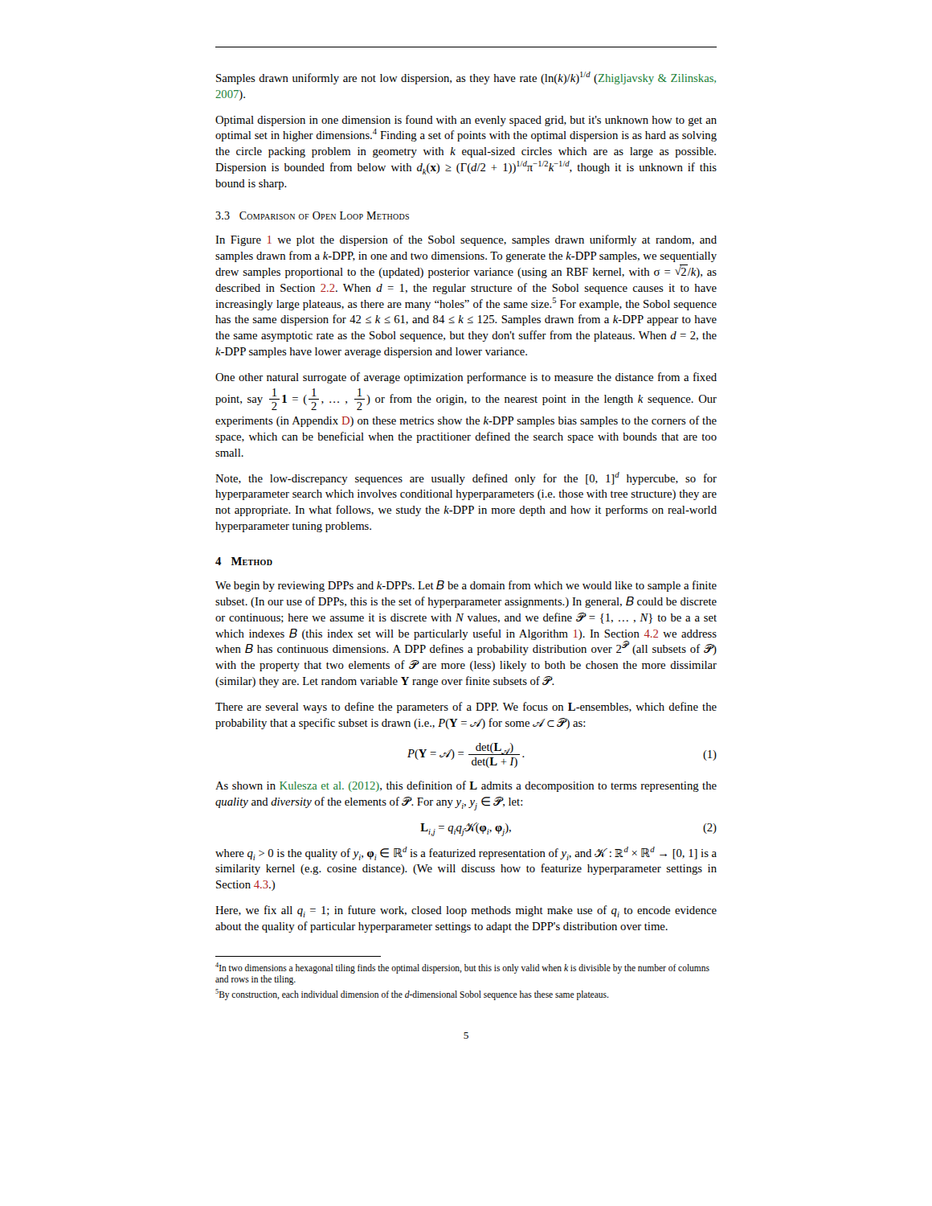Samples drawn uniformly are not low dispersion, as they have rate (ln(k)/k)1/d (Zhigljavsky & Zilinskas, 2007).
Optimal dispersion in one dimension is found with an evenly spaced grid, but it's unknown how to get an optimal set in higher dimensions.4 Finding a set of points with the optimal dispersion is as hard as solving the circle packing problem in geometry with k equal-sized circles which are as large as possible. Dispersion is bounded from below with dk(x) ≥ (Γ(d/2 + 1))1/dπ−1/2k−1/d, though it is unknown if this bound is sharp.
3.3 Comparison of Open Loop Methods
In Figure 1 we plot the dispersion of the Sobol sequence, samples drawn uniformly at random, and samples drawn from a k-DPP, in one and two dimensions. To generate the k-DPP samples, we sequentially drew samples proportional to the (updated) posterior variance (using an RBF kernel, with σ = 2/k), as described in Section 2.2. When d = 1, the regular structure of the Sobol sequence causes it to have increasingly large plateaus, as there are many “holes” of the same size.5 For example, the Sobol sequence has the same dispersion for 42 ≤ k ≤ 61, and 84 ≤ k ≤ 125. Samples drawn from a k-DPP appear to have the same asymptotic rate as the Sobol sequence, but they don't suffer from the plateaus. When d = 2, the k-DPP samples have lower average dispersion and lower variance.
One other natural surrogate of average optimization performance is to measure the distance from a fixed point, say 121 = (12, … , 12) or from the origin, to the nearest point in the length k sequence. Our experiments (in Appendix D) on these metrics show the k-DPP samples bias samples to the corners of the space, which can be beneficial when the practitioner defined the search space with bounds that are too small.
Note, the low-discrepancy sequences are usually defined only for the [0, 1]d hypercube, so for hyperparameter search which involves conditional hyperparameters (i.e. those with tree structure) they are not appropriate. In what follows, we study the k-DPP in more depth and how it performs on real-world hyperparameter tuning problems.
4 Method
We begin by reviewing DPPs and k-DPPs. Let 𝐵 be a domain from which we would like to sample a finite subset. (In our use of DPPs, this is the set of hyperparameter assignments.) In general, 𝐵 could be discrete or continuous; here we assume it is discrete with N values, and we define 𝒫 = {1, … , N} to be a a set which indexes 𝐵 (this index set will be particularly useful in Algorithm 1). In Section 4.2 we address when 𝐵 has continuous dimensions. A DPP defines a probability distribution over 2𝒫 (all subsets of 𝒫) with the property that two elements of 𝒫 are more (less) likely to both be chosen the more dissimilar (similar) they are. Let random variable Y range over finite subsets of 𝒫.
There are several ways to define the parameters of a DPP. We focus on L-ensembles, which define the probability that a specific subset is drawn (i.e., P(Y = 𝒜) for some 𝒜 ⊂ 𝒫) as:
P(Y = 𝒜) = det(L𝒜) det(L + I). (1)
As shown in Kulesza et al. (2012), this definition of L admits a decomposition to terms representing the quality and diversity of the elements of 𝒫. For any yi, yj ∈ 𝒫, let:
Li,j = qi qj 𝒦(φi, φj), (2)
where qi > 0 is the quality of yi, φi ∈ ℝd is a featurized representation of yi, and 𝒦 : ℝd × ℝd → [0, 1] is a similarity kernel (e.g. cosine distance). (We will discuss how to featurize hyperparameter settings in Section 4.3.)
Here, we fix all qi = 1; in future work, closed loop methods might make use of qi to encode evidence about the quality of particular hyperparameter settings to adapt the DPP's distribution over time.
4In two dimensions a hexagonal tiling finds the optimal dispersion, but this is only valid when k is divisible by the number of columns and rows in the tiling.
5By construction, each individual dimension of the d-dimensional Sobol sequence has these same plateaus.
5